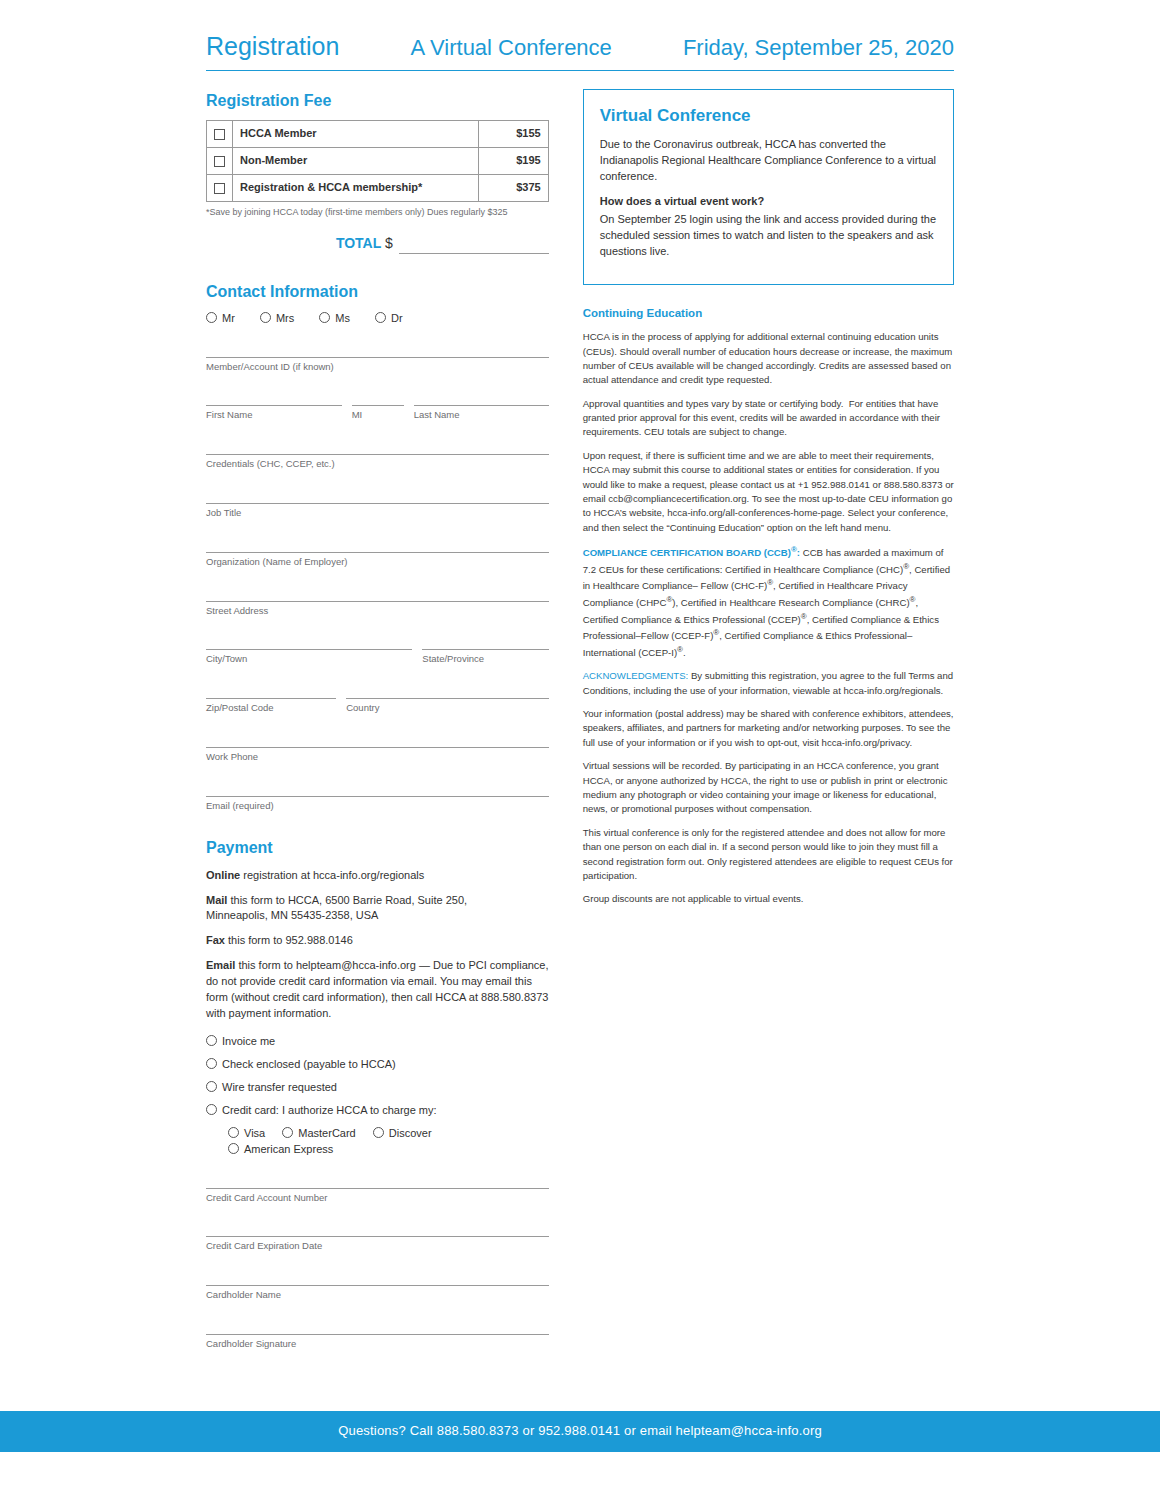Registration
A Virtual Conference
Friday, September 25, 2020
Registration Fee
| | HCCA Member | $155 |
| | Non-Member | $195 |
| | Registration & HCCA membership* | $375 |
*Save by joining HCCA today (first-time members only) Dues regularly $325
TOTAL $
Contact Information
Mr Mrs Ms Dr
Member/Account ID (if known)
First Name
MI
Last Name
Credentials (CHC, CCEP, etc.)
Job Title
Organization (Name of Employer)
Street Address
City/Town
State/Province
Zip/Postal Code
Country
Work Phone
Email (required)
Payment
Online registration at hcca-info.org/regionals
Mail this form to HCCA, 6500 Barrie Road, Suite 250,
Minneapolis, MN 55435-2358, USA
Fax this form to 952.988.0146
Email this form to helpteam@hcca-info.org — Due to PCI compliance, do not provide credit card information via email. You may email this form (without credit card information), then call HCCA at 888.580.8373 with payment information.
Invoice me
Check enclosed (payable to HCCA)
Wire transfer requested
Credit card: I authorize HCCA to charge my:
Visa MasterCard Discover American Express
Credit Card Account Number
Credit Card Expiration Date
Cardholder Name
Cardholder Signature
Virtual Conference
Due to the Coronavirus outbreak, HCCA has converted the Indianapolis Regional Healthcare Compliance Conference to a virtual conference.
How does a virtual event work?
On September 25 login using the link and access provided during the scheduled session times to watch and listen to the speakers and ask questions live.
Continuing Education
HCCA is in the process of applying for additional external continuing education units (CEUs). Should overall number of education hours decrease or increase, the maximum number of CEUs available will be changed accordingly. Credits are assessed based on actual attendance and credit type requested.
Approval quantities and types vary by state or certifying body. For entities that have granted prior approval for this event, credits will be awarded in accordance with their requirements. CEU totals are subject to change.
Upon request, if there is sufficient time and we are able to meet their requirements, HCCA may submit this course to additional states or entities for consideration. If you would like to make a request, please contact us at +1 952.988.0141 or 888.580.8373 or email ccb@compliancecertification.org. To see the most up-to-date CEU information go to HCCA’s website, hcca-info.org/all-conferences-home-page. Select your conference, and then select the “Continuing Education” option on the left hand menu.
COMPLIANCE CERTIFICATION BOARD (CCB)®: CCB has awarded a maximum of 7.2 CEUs for these certifications: Certified in Healthcare Compliance (CHC)®, Certified in Healthcare Compliance– Fellow (CHC-F)®, Certified in Healthcare Privacy Compliance (CHPC®), Certified in Healthcare Research Compliance (CHRC)®, Certified Compliance & Ethics Professional (CCEP)®, Certified Compliance & Ethics Professional–Fellow (CCEP-F)®, Certified Compliance & Ethics Professional–International (CCEP-I)®.
ACKNOWLEDGMENTS: By submitting this registration, you agree to the full Terms and Conditions, including the use of your information, viewable at hcca-info.org/regionals.
Your information (postal address) may be shared with conference exhibitors, attendees, speakers, affiliates, and partners for marketing and/or networking purposes. To see the full use of your information or if you wish to opt-out, visit hcca-info.org/privacy.
Virtual sessions will be recorded. By participating in an HCCA conference, you grant HCCA, or anyone authorized by HCCA, the right to use or publish in print or electronic medium any photograph or video containing your image or likeness for educational, news, or promotional purposes without compensation.
This virtual conference is only for the registered attendee and does not allow for more than one person on each dial in. If a second person would like to join they must fill a second registration form out. Only registered attendees are eligible to request CEUs for participation.
Group discounts are not applicable to virtual events.
Questions? Call 888.580.8373 or 952.988.0141 or email helpteam@hcca-info.org